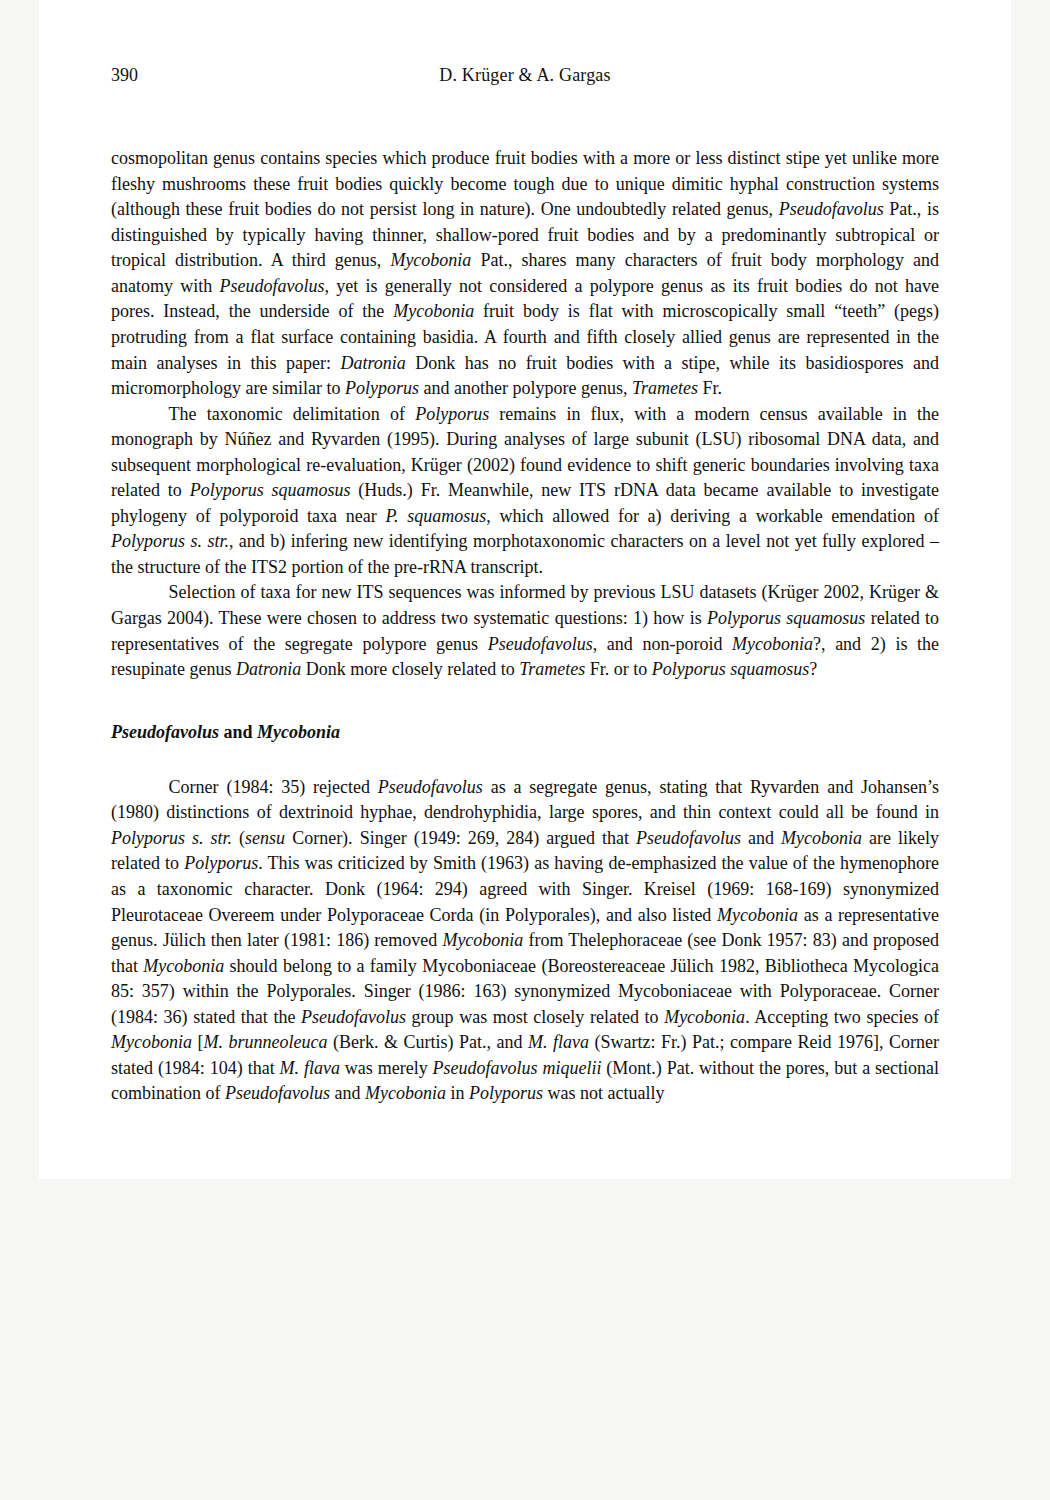390 D. Krüger & A. Gargas
cosmopolitan genus contains species which produce fruit bodies with a more or less distinct stipe yet unlike more fleshy mushrooms these fruit bodies quickly become tough due to unique dimitic hyphal construction systems (although these fruit bodies do not persist long in nature). One undoubtedly related genus, Pseudofavolus Pat., is distinguished by typically having thinner, shallow-pored fruit bodies and by a predominantly subtropical or tropical distribution. A third genus, Mycobonia Pat., shares many characters of fruit body morphology and anatomy with Pseudofavolus, yet is generally not considered a polypore genus as its fruit bodies do not have pores. Instead, the underside of the Mycobonia fruit body is flat with microscopically small “teeth” (pegs) protruding from a flat surface containing basidia. A fourth and fifth closely allied genus are represented in the main analyses in this paper: Datronia Donk has no fruit bodies with a stipe, while its basidiospores and micromorphology are similar to Polyporus and another polypore genus, Trametes Fr.
The taxonomic delimitation of Polyporus remains in flux, with a modern census available in the monograph by Núñez and Ryvarden (1995). During analyses of large subunit (LSU) ribosomal DNA data, and subsequent morphological re-evaluation, Krüger (2002) found evidence to shift generic boundaries involving taxa related to Polyporus squamosus (Huds.) Fr. Meanwhile, new ITS rDNA data became available to investigate phylogeny of polyporoid taxa near P. squamosus, which allowed for a) deriving a workable emendation of Polyporus s. str., and b) infering new identifying morphotaxonomic characters on a level not yet fully explored – the structure of the ITS2 portion of the pre-rRNA transcript.
Selection of taxa for new ITS sequences was informed by previous LSU datasets (Krüger 2002, Krüger & Gargas 2004). These were chosen to address two systematic questions: 1) how is Polyporus squamosus related to representatives of the segregate polypore genus Pseudofavolus, and non-poroid Mycobonia?, and 2) is the resupinate genus Datronia Donk more closely related to Trametes Fr. or to Polyporus squamosus?
Pseudofavolus and Mycobonia
Corner (1984: 35) rejected Pseudofavolus as a segregate genus, stating that Ryvarden and Johansen’s (1980) distinctions of dextrinoid hyphae, dendrohyphidia, large spores, and thin context could all be found in Polyporus s. str. (sensu Corner). Singer (1949: 269, 284) argued that Pseudofavolus and Mycobonia are likely related to Polyporus. This was criticized by Smith (1963) as having de-emphasized the value of the hymenophore as a taxonomic character. Donk (1964: 294) agreed with Singer. Kreisel (1969: 168-169) synonymized Pleurotaceae Overeem under Polyporaceae Corda (in Polyporales), and also listed Mycobonia as a representative genus. Jülich then later (1981: 186) removed Mycobonia from Thelephoraceae (see Donk 1957: 83) and proposed that Mycobonia should belong to a family Mycoboniaceae (Boreostereaceae Jülich 1982, Bibliotheca Mycologica 85: 357) within the Polyporales. Singer (1986: 163) synonymized Mycoboniaceae with Polyporaceae. Corner (1984: 36) stated that the Pseudofavolus group was most closely related to Mycobonia. Accepting two species of Mycobonia [M. brunneoleuca (Berk. & Curtis) Pat., and M. flava (Swartz: Fr.) Pat.; compare Reid 1976], Corner stated (1984: 104) that M. flava was merely Pseudofavolus miquelii (Mont.) Pat. without the pores, but a sectional combination of Pseudofavolus and Mycobonia in Polyporus was not actually